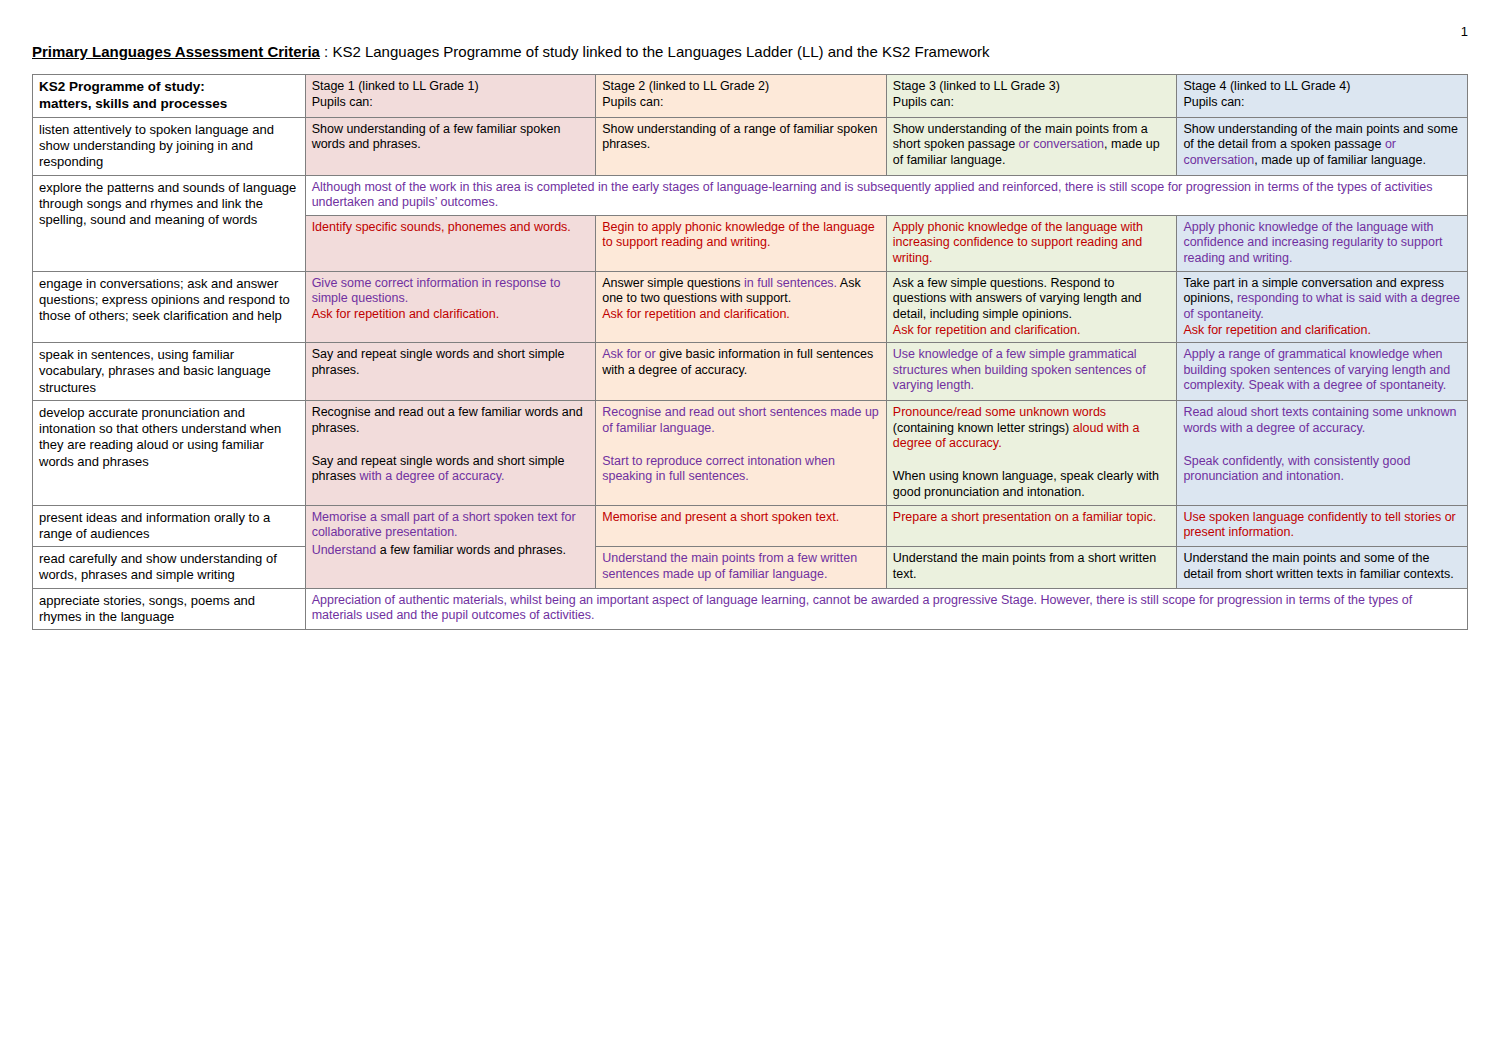1
Primary Languages Assessment Criteria : KS2 Languages Programme of study linked to the Languages Ladder (LL) and the KS2 Framework
| KS2 Programme of study: matters, skills and processes | Stage 1 (linked to LL Grade 1) Pupils can: | Stage 2 (linked to LL Grade 2) Pupils can: | Stage 3 (linked to LL Grade 3) Pupils can: | Stage 4 (linked to LL Grade 4) Pupils can: |
| --- | --- | --- | --- | --- |
| listen attentively to spoken language and show understanding by joining in and responding | Show understanding of a few familiar spoken words and phrases. | Show understanding of a range of familiar spoken phrases. | Show understanding of the main points from a short spoken passage or conversation , made up of familiar language. | Show understanding of the main points and some of the detail from a spoken passage or conversation , made up of familiar language. |
| explore the patterns and sounds of language through songs and rhymes and link the spelling, sound and meaning of words | Although most of the work in this area is completed in the early stages of language-learning and is subsequently applied and reinforced, there is still scope for progression in terms of the types of activities undertaken and pupils’ outcomes. |
| Identify specific sounds, phonemes and words. | Begin to apply phonic knowledge of the language to support reading and writing. | Apply phonic knowledge of the language with increasing confidence to support reading and writing. | Apply phonic knowledge of the language with confidence and increasing regularity to support reading and writing. |
| engage in conversations; ask and answer questions; express opinions and respond to those of others; seek clarification and help | Give some correct information in response to simple questions. Ask for repetition and clarification. | Answer simple questions in full sentences. Ask one to two questions with support. Ask for repetition and clarification. | Ask a few simple questions. Respond to questions with answers of varying length and detail, including simple opinions. Ask for repetition and clarification. | Take part in a simple conversation and express opinions, responding to what is said with a degree of spontaneity. Ask for repetition and clarification. |
| speak in sentences, using familiar vocabulary, phrases and basic language structures | Say and repeat single words and short simple phrases. | Ask for or give basic information in full sentences with a degree of accuracy. | Use knowledge of a few simple grammatical structures when building spoken sentences of varying length. | Apply a range of grammatical knowledge when building spoken sentences of varying length and complexity. Speak with a degree of spontaneity. |
| develop accurate pronunciation and intonation so that others understand when they are reading aloud or using familiar words and phrases | Recognise and read out a few familiar words and phrases. Say and repeat single words and short simple phrases with a degree of accuracy. | Recognise and read out short sentences made up of familiar language. Start to reproduce correct intonation when speaking in full sentences. | Pronounce/read some unknown words (containing known letter strings) aloud with a degree of accuracy. When using known language, speak clearly with good pronunciation and intonation. | Read aloud short texts containing some unknown words with a degree of accuracy. Speak confidently, with consistently good pronunciation and intonation. |
| present ideas and information orally to a range of audiences | Memorise a small part of a short spoken text for collaborative presentation. Understand a few familiar words and phrases. | Memorise and present a short spoken text. | Prepare a short presentation on a familiar topic. | Use spoken language confidently to tell stories or present information. |
| read carefully and show understanding of words, phrases and simple writing | Understand the main points from a few written sentences made up of familiar language. | Understand the main points from a short written text. | Understand the main points and some of the detail from short written texts in familiar contexts. |
| appreciate stories, songs, poems and rhymes in the language | Appreciation of authentic materials, whilst being an important aspect of language learning, cannot be awarded a progressive Stage. However, there is still scope for progression in terms of the types of materials used and the pupil outcomes of activities. |